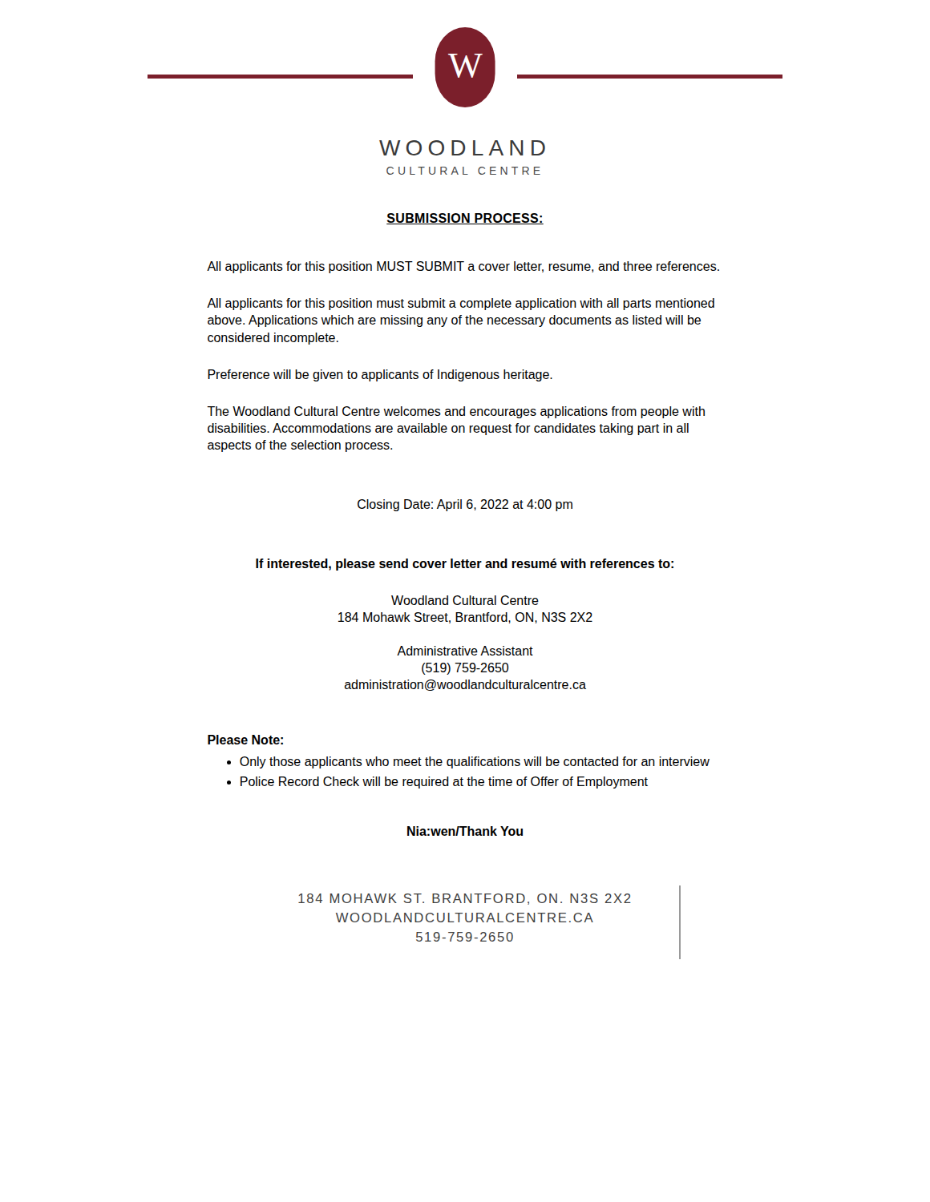W
Woodland Cultural Centre
SUBMISSION PROCESS:
All applicants for this position MUST SUBMIT a cover letter, resume, and three references.
All applicants for this position must submit a complete application with all parts mentioned above. Applications which are missing any of the necessary documents as listed will be considered incomplete.
Preference will be given to applicants of Indigenous heritage.
The Woodland Cultural Centre welcomes and encourages applications from people with disabilities. Accommodations are available on request for candidates taking part in all aspects of the selection process.
Closing Date: April 6, 2022 at 4:00 pm
If interested, please send cover letter and resumé with references to:
Woodland Cultural Centre
184 Mohawk Street, Brantford, ON, N3S 2X2
Administrative Assistant
(519) 759-2650
administration@woodlandculturalcentre.ca
Please Note:
Only those applicants who meet the qualifications will be contacted for an interview
Police Record Check will be required at the time of Offer of Employment
Nia:wen/Thank You
184 MOHAWK ST. BRANTFORD, ON. N3S 2X2
WOODLANDCULTURALCENTRE.CA
519-759-2650